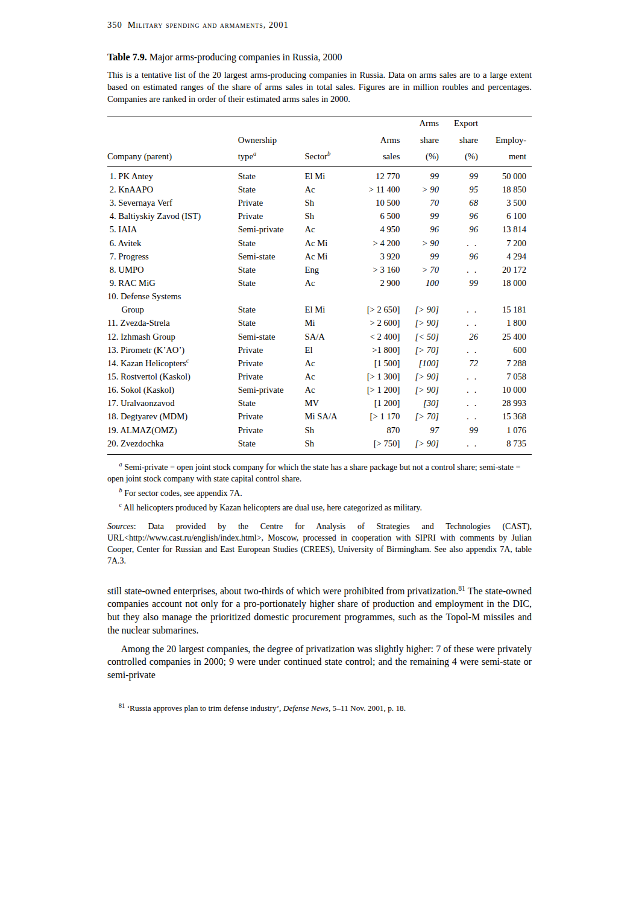350 Military spending and armaments, 2001
Table 7.9. Major arms-producing companies in Russia, 2000
This is a tentative list of the 20 largest arms-producing companies in Russia. Data on arms sales are to a large extent based on estimated ranges of the share of arms sales in total sales. Figures are in million roubles and percentages. Companies are ranked in order of their estimated arms sales in 2000.
| | | | | Arms | Export | |
| --- | --- | --- | --- | --- | --- | --- |
| | Ownership | | Arms | share | share | Employ- |
| Company (parent) | type a | Sector b | sales | (%) | (%) | ment |
| 1. PK Antey | State | El Mi | 12 770 | 99 | 99 | 50 000 |
| 2. KnAAPO | State | Ac | > 11 400 | > 90 | 95 | 18 850 |
| 3. Severnaya Verf | Private | Sh | 10 500 | 70 | 68 | 3 500 |
| 4. Baltiyskiy Zavod (IST) | Private | Sh | 6 500 | 99 | 96 | 6 100 |
| 5. IAIA | Semi-private | Ac | 4 950 | 96 | 96 | 13 814 |
| 6. Avitek | State | Ac Mi | > 4 200 | > 90 | . . | 7 200 |
| 7. Progress | Semi-state | Ac Mi | 3 920 | 99 | 96 | 4 294 |
| 8. UMPO | State | Eng | > 3 160 | > 70 | . . | 20 172 |
| 9. RAC MiG | State | Ac | 2 900 | 100 | 99 | 18 000 |
| 10. Defense Systems | | | | | | |
| Group | State | El Mi | [> 2 650] | [> 90] | . . | 15 181 |
| 11. Zvezda-Strela | State | Mi | > 2 600] | [> 90] | . . | 1 800 |
| 12. Izhmash Group | Semi-state | SA/A | < 2 400] | [< 50] | 26 | 25 400 |
| 13. Pirometr (K’AO’) | Private | El | >1 800] | [> 70] | . . | 600 |
| 14. Kazan Helicopters c | Private | Ac | [1 500] | [100] | 72 | 7 288 |
| 15. Rostvertol (Kaskol) | Private | Ac | [> 1 300] | [> 90] | . . | 7 058 |
| 16. Sokol (Kaskol) | Semi-private | Ac | [> 1 200] | [> 90] | . . | 10 000 |
| 17. Uralvaonzavod | State | MV | [1 200] | [30] | . . | 28 993 |
| 18. Degtyarev (MDM) | Private | Mi SA/A | [> 1 170 | [> 70] | . . | 15 368 |
| 19. ALMAZ(OMZ) | Private | Sh | 870 | 97 | 99 | 1 076 |
| 20. Zvezdochka | State | Sh | [> 750] | [> 90] | . . | 8 735 |
a Semi-private = open joint stock company for which the state has a share package but not a control share; semi-state = open joint stock company with state capital control share.
b For sector codes, see appendix 7A.
c All helicopters produced by Kazan helicopters are dual use, here categorized as military.
Sources: Data provided by the Centre for Analysis of Strategies and Technologies (CAST), URL<http://www.cast.ru/english/index.html>, Moscow, processed in cooperation with SIPRI with comments by Julian Cooper, Center for Russian and East European Studies (CREES), University of Birmingham. See also appendix 7A, table 7A.3.
still state-owned enterprises, about two-thirds of which were prohibited from privatization.81 The state-owned companies account not only for a pro-portionately higher share of production and employment in the DIC, but they also manage the prioritized domestic procurement programmes, such as the Topol-M missiles and the nuclear submarines.
Among the 20 largest companies, the degree of privatization was slightly higher: 7 of these were privately controlled companies in 2000; 9 were under continued state control; and the remaining 4 were semi-state or semi-private
81 ‘Russia approves plan to trim defense industry’, Defense News, 5–11 Nov. 2001, p. 18.